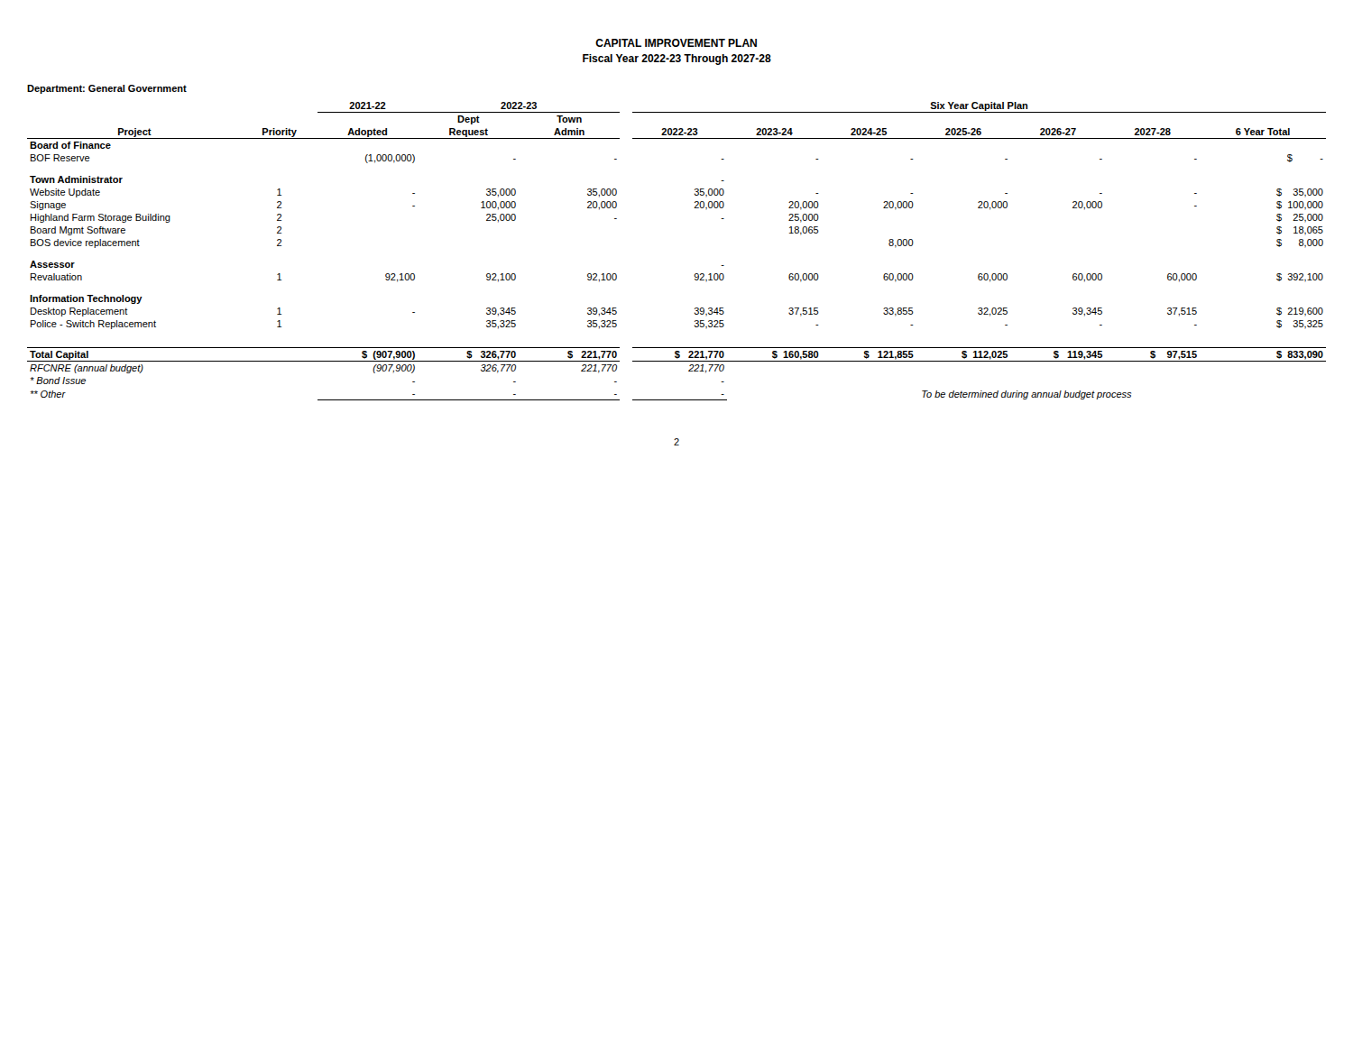CAPITAL IMPROVEMENT PLAN
Fiscal Year 2022-23 Through 2027-28
Department: General Government
| | | 2021-22 | 2022-23 | | Six Year Capital Plan |
| | | | Dept | Town | | | | | | | | |
| Project | Priority | Adopted | Request | Admin | | 2022-23 | 2023-24 | 2024-25 | 2025-26 | 2026-27 | 2027-28 | 6 Year Total |
| Board of Finance | | | | | | | | | | | | |
| BOF Reserve | | (1,000,000) | - | - | | - | - | - | - | - | - | $ - |
| Town Administrator | | | | | | - | | | | | | |
| Website Update | 1 | - | 35,000 | 35,000 | | 35,000 | - | - | - | - | - | $ 35,000 |
| Signage | 2 | - | 100,000 | 20,000 | | 20,000 | 20,000 | 20,000 | 20,000 | 20,000 | - | $ 100,000 |
| Highland Farm Storage Building | 2 | | 25,000 | - | | - | 25,000 | | | | | $ 25,000 |
| Board Mgmt Software | 2 | | | | | | 18,065 | | | | | $ 18,065 |
| BOS device replacement | 2 | | | | | | | 8,000 | | | | $ 8,000 |
| Assessor | | | | | | - | | | | | | |
| Revaluation | 1 | 92,100 | 92,100 | 92,100 | | 92,100 | 60,000 | 60,000 | 60,000 | 60,000 | 60,000 | $ 392,100 |
| Information Technology | | | | | | | | | | | | |
| Desktop Replacement | 1 | - | 39,345 | 39,345 | | 39,345 | 37,515 | 33,855 | 32,025 | 39,345 | 37,515 | $ 219,600 |
| Police - Switch Replacement | 1 | | 35,325 | 35,325 | | 35,325 | - | - | - | - | - | $ 35,325 |
| Total Capital | | $ (907,900) | $ 326,770 | $ 221,770 | | $ 221,770 | $ 160,580 | $ 121,855 | $ 112,025 | $ 119,345 | $ 97,515 | $ 833,090 |
| RFCNRE (annual budget) | | (907,900) | 326,770 | 221,770 | | 221,770 | To be determined during annual budget process |
| * Bond Issue | | - | - | - | | - |
| ** Other | | - | - | - | | - |
2